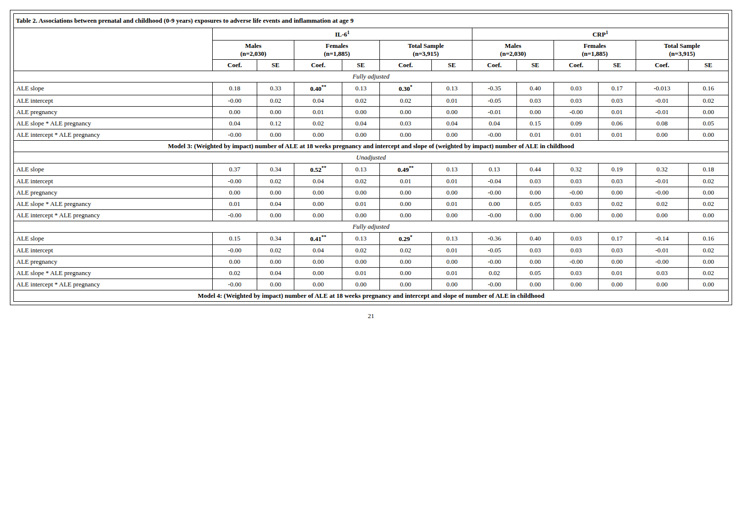Table 2. Associations between prenatal and childhood (0-9 years) exposures to adverse life events and inflammation at age 9
| | IL-6 1 | CRP 1 |
| --- | --- | --- |
| Males (n=2,030) | Females (n=1,885) | Total Sample (n=3,915) | Males (n=2,030) | Females (n=1,885) | Total Sample (n=3,915) |
| Coef. | SE | Coef. | SE | Coef. | SE | Coef. | SE | Coef. | SE | Coef. | SE |
| Fully adjusted |
| ALE slope | 0.18 | 0.33 | 0.40 ** | 0.13 | 0.30 * | 0.13 | -0.35 | 0.40 | 0.03 | 0.17 | -0.013 | 0.16 |
| ALE intercept | -0.00 | 0.02 | 0.04 | 0.02 | 0.02 | 0.01 | -0.05 | 0.03 | 0.03 | 0.03 | -0.01 | 0.02 |
| ALE pregnancy | 0.00 | 0.00 | 0.01 | 0.00 | 0.00 | 0.00 | -0.01 | 0.00 | -0.00 | 0.01 | -0.01 | 0.00 |
| ALE slope * ALE pregnancy | 0.04 | 0.12 | 0.02 | 0.04 | 0.03 | 0.04 | 0.04 | 0.15 | 0.09 | 0.06 | 0.08 | 0.05 |
| ALE intercept * ALE pregnancy | -0.00 | 0.00 | 0.00 | 0.00 | 0.00 | 0.00 | -0.00 | 0.01 | 0.01 | 0.01 | 0.00 | 0.00 |
| Model 3: (Weighted by impact) number of ALE at 18 weeks pregnancy and intercept and slope of (weighted by impact) number of ALE in childhood |
| Unadjusted |
| ALE slope | 0.37 | 0.34 | 0.52 ** | 0.13 | 0.49 ** | 0.13 | 0.13 | 0.44 | 0.32 | 0.19 | 0.32 | 0.18 |
| ALE intercept | -0.00 | 0.02 | 0.04 | 0.02 | 0.01 | 0.01 | -0.04 | 0.03 | 0.03 | 0.03 | -0.01 | 0.02 |
| ALE pregnancy | 0.00 | 0.00 | 0.00 | 0.00 | 0.00 | 0.00 | -0.00 | 0.00 | -0.00 | 0.00 | -0.00 | 0.00 |
| ALE slope * ALE pregnancy | 0.01 | 0.04 | 0.00 | 0.01 | 0.00 | 0.01 | 0.00 | 0.05 | 0.03 | 0.02 | 0.02 | 0.02 |
| ALE intercept * ALE pregnancy | -0.00 | 0.00 | 0.00 | 0.00 | 0.00 | 0.00 | -0.00 | 0.00 | 0.00 | 0.00 | 0.00 | 0.00 |
| Fully adjusted |
| ALE slope | 0.15 | 0.34 | 0.41 ** | 0.13 | 0.29 * | 0.13 | -0.36 | 0.40 | 0.03 | 0.17 | -0.14 | 0.16 |
| ALE intercept | -0.00 | 0.02 | 0.04 | 0.02 | 0.02 | 0.01 | -0.05 | 0.03 | 0.03 | 0.03 | -0.01 | 0.02 |
| ALE pregnancy | 0.00 | 0.00 | 0.00 | 0.00 | 0.00 | 0.00 | -0.00 | 0.00 | -0.00 | 0.00 | -0.00 | 0.00 |
| ALE slope * ALE pregnancy | 0.02 | 0.04 | 0.00 | 0.01 | 0.00 | 0.01 | 0.02 | 0.05 | 0.03 | 0.01 | 0.03 | 0.02 |
| ALE intercept * ALE pregnancy | -0.00 | 0.00 | 0.00 | 0.00 | 0.00 | 0.00 | -0.00 | 0.00 | 0.00 | 0.00 | 0.00 | 0.00 |
| Model 4: (Weighted by impact) number of ALE at 18 weeks pregnancy and intercept and slope of number of ALE in childhood |
21